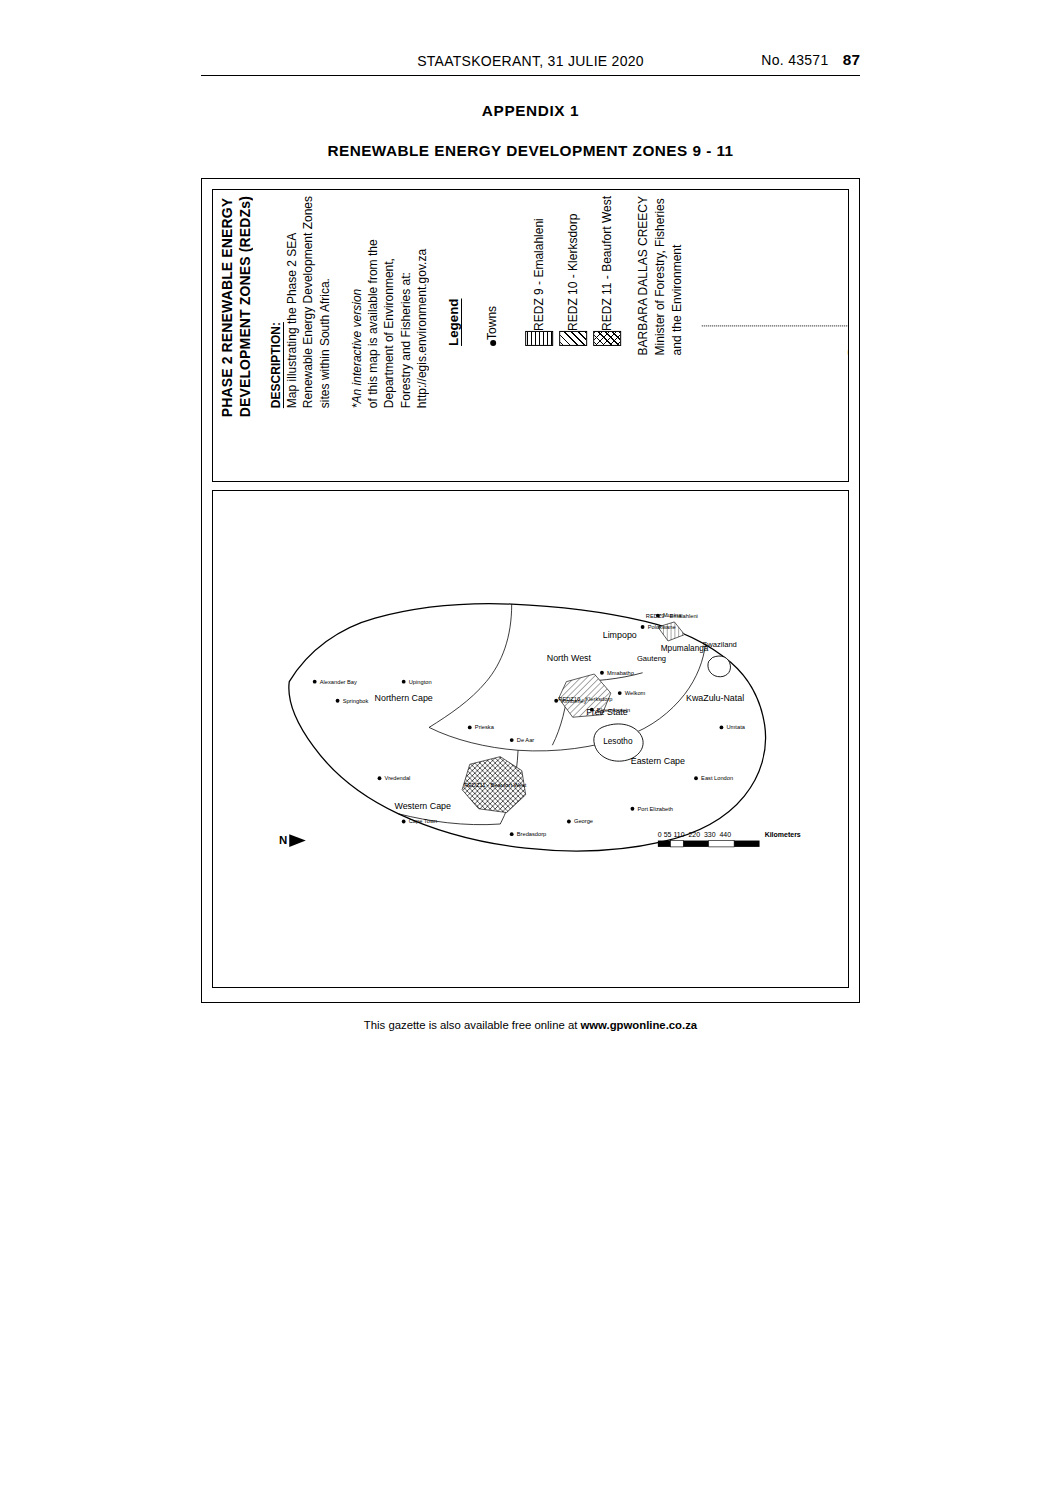STAATSKOERANT, 31 JULIE 2020
No. 43571 87
APPENDIX 1
RENEWABLE ENERGY DEVELOPMENT ZONES 9 - 11
PHASE 2 RENEWABLE ENERGY
DEVELOPMENT ZONES (REDZs)
DESCRIPTION:
Map illustrating the Phase 2 SEA
Renewable Energy Development Zones
sites within South Africa.
*An interactive version
of this map is available from the
Department of Environment,
Forestry and Fisheries at:
http://egis.environment.gov.za
Legend
Towns
REDZ 9 - Emalahleni
REDZ 10 - Klerksdorp
REDZ 11 - Beaufort West
BARBARA DALLAS CREECY
Minister of Forestry, Fisheries
and the Environment
Date:
environment, forestry
& fisheries
Department:
Environment, Forestry and Fisheries
REPUBLIC OF SOUTH AFRICA
Lesotho Swaziland REDZ9 - Emalahleni REDZ10 - Klerksdorp REDZ11 - Beaufort West Limpopo Mpumalanga Gauteng KwaZulu-Natal North West Free State Eastern Cape Northern Cape Western Cape Musina Polokwane Mmabatho Welkom Bloemfontein Kimberley De Aar Prieska Upington Springbok Alexander Bay Vredendal Cape Town Bredasdorp George Port Elizabeth East London Umtata N 0 55 110 220 330 440 Kilometers
This gazette is also available free online at www.gpwonline.co.za